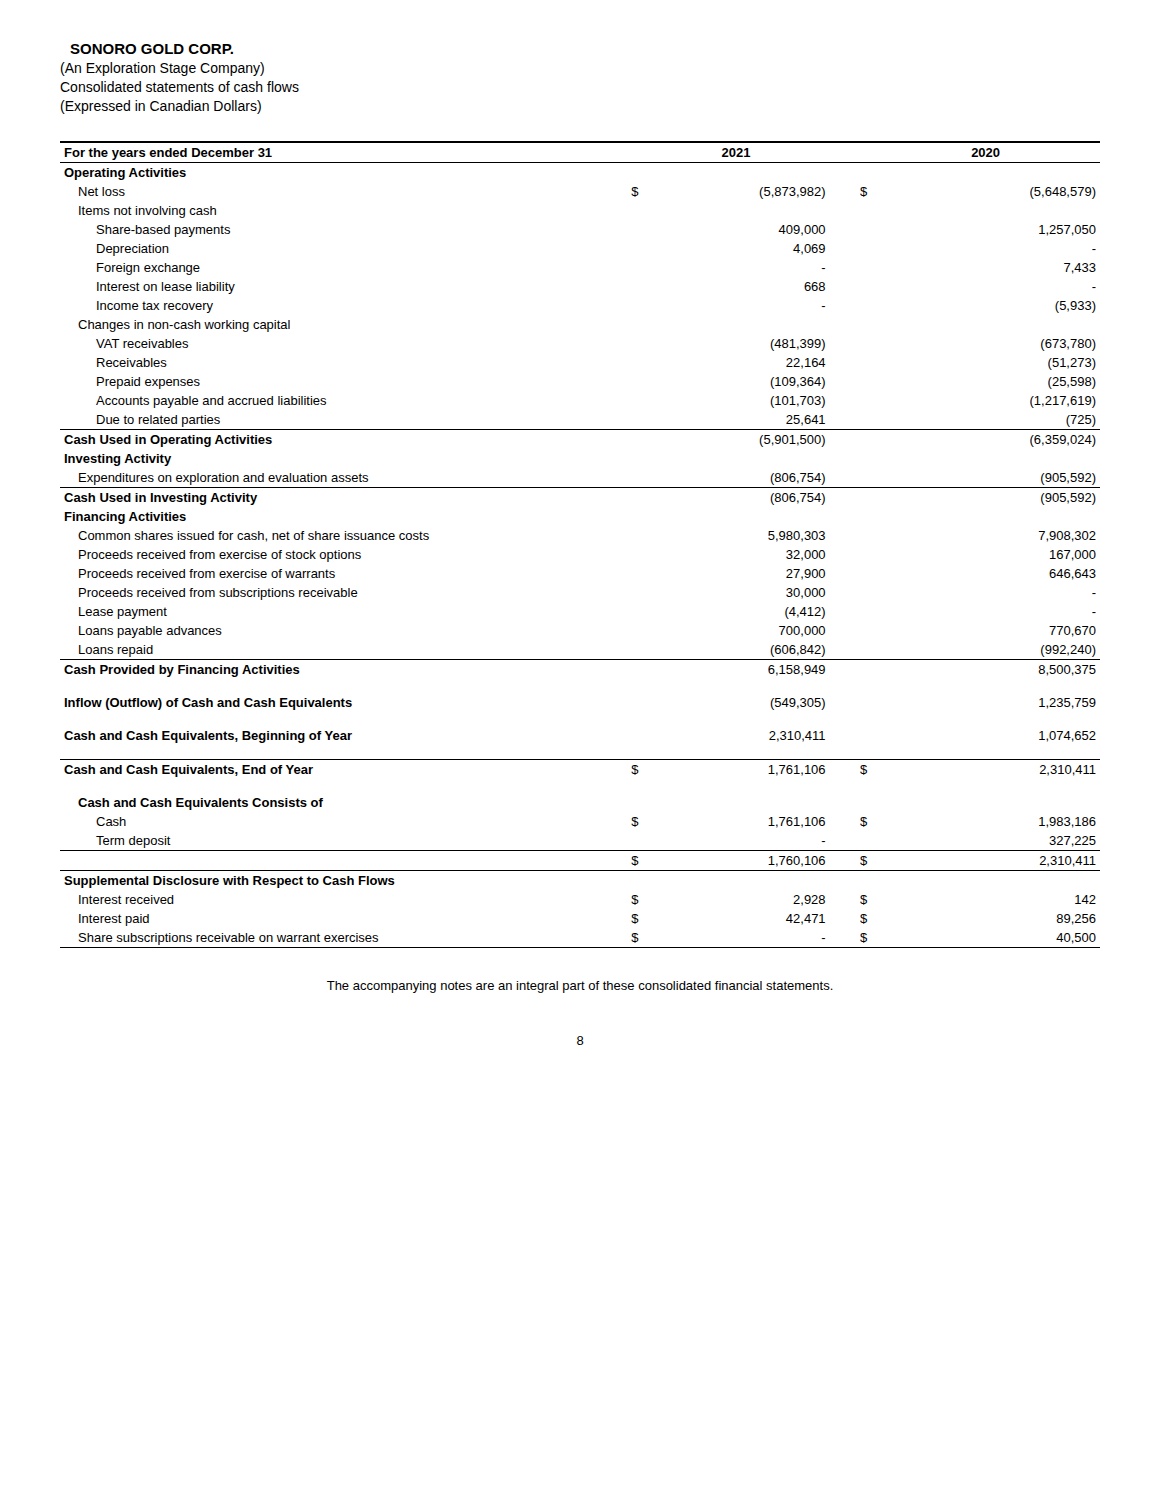SONORO GOLD CORP.
(An Exploration Stage Company)
Consolidated statements of cash flows
(Expressed in Canadian Dollars)
| For the years ended December 31 | | 2021 | | 2020 |
| --- | --- | --- | --- | --- |
| Operating Activities | | | | |
| Net loss | $ | (5,873,982) | $ | (5,648,579) |
| Items not involving cash | | | | |
| Share-based payments | | 409,000 | | 1,257,050 |
| Depreciation | | 4,069 | | - |
| Foreign exchange | | - | | 7,433 |
| Interest on lease liability | | 668 | | - |
| Income tax recovery | | - | | (5,933) |
| Changes in non-cash working capital | | | | |
| VAT receivables | | (481,399) | | (673,780) |
| Receivables | | 22,164 | | (51,273) |
| Prepaid expenses | | (109,364) | | (25,598) |
| Accounts payable and accrued liabilities | | (101,703) | | (1,217,619) |
| Due to related parties | | 25,641 | | (725) |
| Cash Used in Operating Activities | | (5,901,500) | | (6,359,024) |
| Investing Activity | | | | |
| Expenditures on exploration and evaluation assets | | (806,754) | | (905,592) |
| Cash Used in Investing Activity | | (806,754) | | (905,592) |
| Financing Activities | | | | |
| Common shares issued for cash, net of share issuance costs | | 5,980,303 | | 7,908,302 |
| Proceeds received from exercise of stock options | | 32,000 | | 167,000 |
| Proceeds received from exercise of warrants | | 27,900 | | 646,643 |
| Proceeds received from subscriptions receivable | | 30,000 | | - |
| Lease payment | | (4,412) | | - |
| Loans payable advances | | 700,000 | | 770,670 |
| Loans repaid | | (606,842) | | (992,240) |
| Cash Provided by Financing Activities | | 6,158,949 | | 8,500,375 |
| Inflow (Outflow) of Cash and Cash Equivalents | | (549,305) | | 1,235,759 |
| Cash and Cash Equivalents, Beginning of Year | | 2,310,411 | | 1,074,652 |
| Cash and Cash Equivalents, End of Year | $ | 1,761,106 | $ | 2,310,411 |
| Cash and Cash Equivalents Consists of | | | | |
| Cash | $ | 1,761,106 | $ | 1,983,186 |
| Term deposit | | - | | 327,225 |
| | $ | 1,760,106 | $ | 2,310,411 |
| Supplemental Disclosure with Respect to Cash Flows | | | | |
| Interest received | $ | 2,928 | $ | 142 |
| Interest paid | $ | 42,471 | $ | 89,256 |
| Share subscriptions receivable on warrant exercises | $ | - | $ | 40,500 |
The accompanying notes are an integral part of these consolidated financial statements.
8